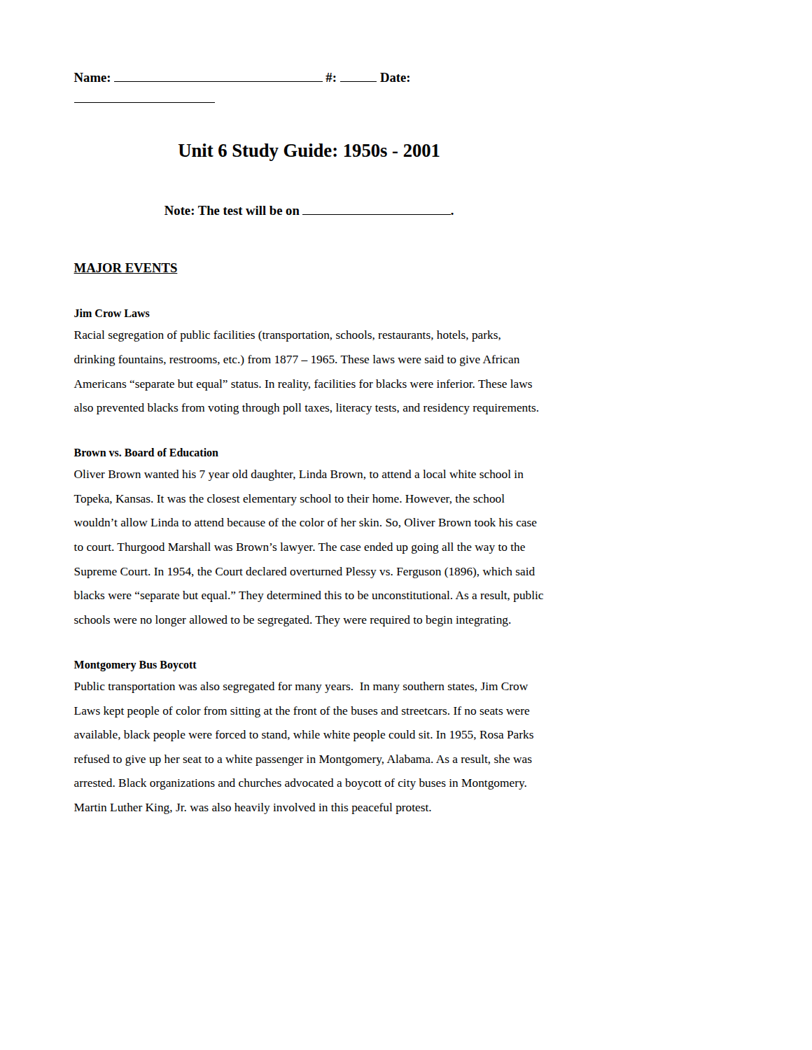Name: #: Date:
Unit 6 Study Guide: 1950s - 2001
Note: The test will be on .
MAJOR EVENTS
Jim Crow Laws
Racial segregation of public facilities (transportation, schools, restaurants, hotels, parks, drinking fountains, restrooms, etc.) from 1877 – 1965. These laws were said to give African Americans “separate but equal” status. In reality, facilities for blacks were inferior. These laws also prevented blacks from voting through poll taxes, literacy tests, and residency requirements.
Brown vs. Board of Education
Oliver Brown wanted his 7 year old daughter, Linda Brown, to attend a local white school in Topeka, Kansas. It was the closest elementary school to their home. However, the school wouldn’t allow Linda to attend because of the color of her skin. So, Oliver Brown took his case to court. Thurgood Marshall was Brown’s lawyer. The case ended up going all the way to the Supreme Court. In 1954, the Court declared overturned Plessy vs. Ferguson (1896), which said blacks were “separate but equal.” They determined this to be unconstitutional. As a result, public schools were no longer allowed to be segregated. They were required to begin integrating.
Montgomery Bus Boycott
Public transportation was also segregated for many years. In many southern states, Jim Crow Laws kept people of color from sitting at the front of the buses and streetcars. If no seats were available, black people were forced to stand, while white people could sit. In 1955, Rosa Parks refused to give up her seat to a white passenger in Montgomery, Alabama. As a result, she was arrested. Black organizations and churches advocated a boycott of city buses in Montgomery. Martin Luther King, Jr. was also heavily involved in this peaceful protest.